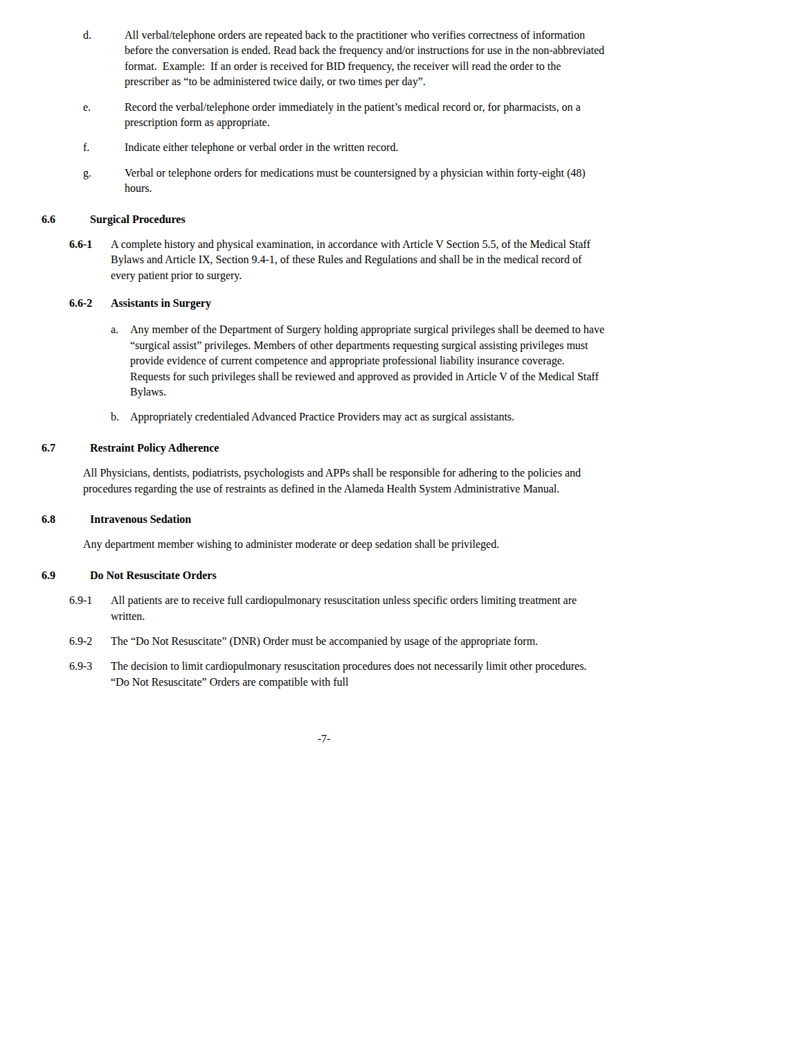d.
All verbal/telephone orders are repeated back to the practitioner who verifies correctness of information before the conversation is ended. Read back the frequency and/or instructions for use in the non-abbreviated format. Example: If an order is received for BID frequency, the receiver will read the order to the prescriber as “to be administered twice daily, or two times per day”.
e.
Record the verbal/telephone order immediately in the patient’s medical record or, for pharmacists, on a prescription form as appropriate.
f.
Indicate either telephone or verbal order in the written record.
g.
Verbal or telephone orders for medications must be countersigned by a physician within forty-eight (48) hours.
6.6
Surgical Procedures
6.6-1
A complete history and physical examination, in accordance with Article V Section 5.5, of the Medical Staff Bylaws and Article IX, Section 9.4-1, of these Rules and Regulations and shall be in the medical record of every patient prior to surgery.
6.6-2
Assistants in Surgery
a.
Any member of the Department of Surgery holding appropriate surgical privileges shall be deemed to have “surgical assist” privileges. Members of other departments requesting surgical assisting privileges must provide evidence of current competence and appropriate professional liability insurance coverage. Requests for such privileges shall be reviewed and approved as provided in Article V of the Medical Staff Bylaws.
b.
Appropriately credentialed Advanced Practice Providers may act as surgical assistants.
6.7
Restraint Policy Adherence
All Physicians, dentists, podiatrists, psychologists and APPs shall be responsible for adhering to the policies and procedures regarding the use of restraints as defined in the Alameda Health System Administrative Manual.
6.8
Intravenous Sedation
Any department member wishing to administer moderate or deep sedation shall be privileged.
6.9
Do Not Resuscitate Orders
6.9-1
All patients are to receive full cardiopulmonary resuscitation unless specific orders limiting treatment are written.
6.9-2
The “Do Not Resuscitate” (DNR) Order must be accompanied by usage of the appropriate form.
6.9-3
The decision to limit cardiopulmonary resuscitation procedures does not necessarily limit other procedures. “Do Not Resuscitate” Orders are compatible with full
-7-